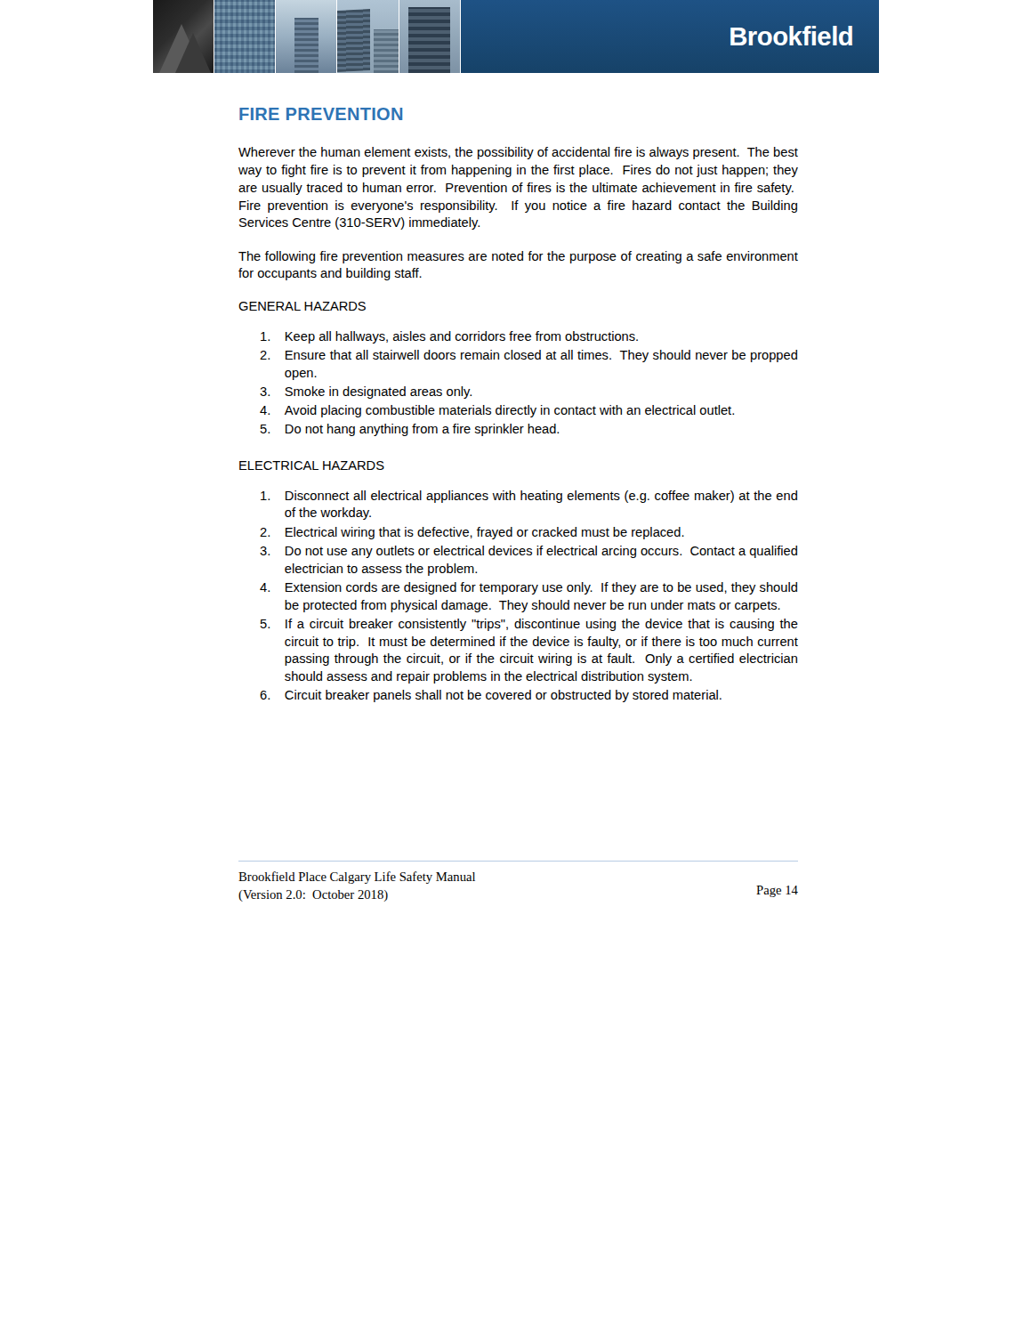Brookfield
FIRE PREVENTION
Wherever the human element exists, the possibility of accidental fire is always present. The best way to fight fire is to prevent it from happening in the first place. Fires do not just happen; they are usually traced to human error. Prevention of fires is the ultimate achievement in fire safety. Fire prevention is everyone's responsibility. If you notice a fire hazard contact the Building Services Centre (310-SERV) immediately.
The following fire prevention measures are noted for the purpose of creating a safe environment for occupants and building staff.
GENERAL HAZARDS
Keep all hallways, aisles and corridors free from obstructions.
Ensure that all stairwell doors remain closed at all times. They should never be propped open.
Smoke in designated areas only.
Avoid placing combustible materials directly in contact with an electrical outlet.
Do not hang anything from a fire sprinkler head.
ELECTRICAL HAZARDS
Disconnect all electrical appliances with heating elements (e.g. coffee maker) at the end of the workday.
Electrical wiring that is defective, frayed or cracked must be replaced.
Do not use any outlets or electrical devices if electrical arcing occurs. Contact a qualified electrician to assess the problem.
Extension cords are designed for temporary use only. If they are to be used, they should be protected from physical damage. They should never be run under mats or carpets.
If a circuit breaker consistently "trips", discontinue using the device that is causing the circuit to trip. It must be determined if the device is faulty, or if there is too much current passing through the circuit, or if the circuit wiring is at fault. Only a certified electrician should assess and repair problems in the electrical distribution system.
Circuit breaker panels shall not be covered or obstructed by stored material.
Brookfield Place Calgary Life Safety Manual
(Version 2.0: October 2018)
Page 14